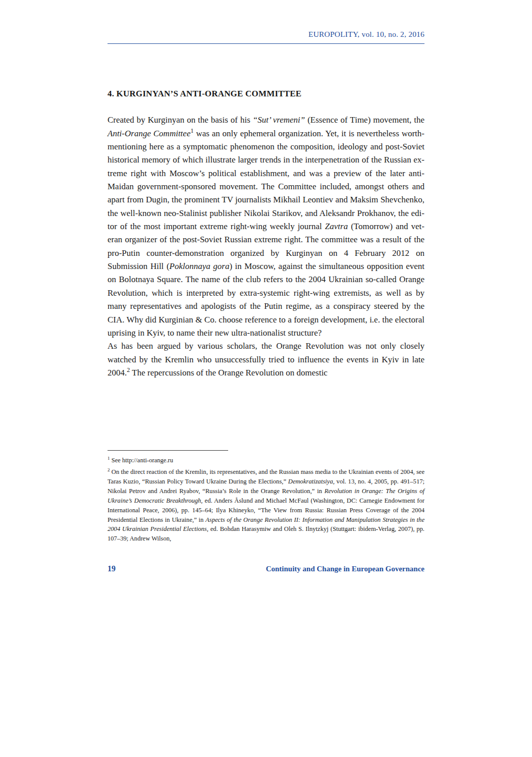EUROPOLITY, vol. 10, no. 2, 2016
4. KURGINYAN’S ANTI-ORANGE COMMITTEE
Created by Kurginyan on the basis of his “Sut’ vremeni” (Essence of Time) movement, the Anti-Orange Committee1 was an only ephemeral organization. Yet, it is nevertheless worth-mentioning here as a symptomatic phenomenon the composition, ideology and post-Soviet historical memory of which illustrate larger trends in the interpenetration of the Russian extreme right with Moscow’s political establishment, and was a preview of the later anti-Maidan government-sponsored movement. The Committee included, amongst others and apart from Dugin, the prominent TV journalists Mikhail Leontiev and Maksim Shevchenko, the well-known neo-Stalinist publisher Nikolai Starikov, and Aleksandr Prokhanov, the editor of the most important extreme right-wing weekly journal Zavtra (Tomorrow) and veteran organizer of the post-Soviet Russian extreme right. The committee was a result of the pro-Putin counter-demonstration organized by Kurginyan on 4 February 2012 on Submission Hill (Poklonnaya gora) in Moscow, against the simultaneous opposition event on Bolotnaya Square. The name of the club refers to the 2004 Ukrainian so-called Orange Revolution, which is interpreted by extra-systemic right-wing extremists, as well as by many representatives and apologists of the Putin regime, as a conspiracy steered by the CIA. Why did Kurginian & Co. choose reference to a foreign development, i.e. the electoral uprising in Kyiv, to name their new ultra-nationalist structure?
As has been argued by various scholars, the Orange Revolution was not only closely watched by the Kremlin who unsuccessfully tried to influence the events in Kyiv in late 2004.2 The repercussions of the Orange Revolution on domestic
1 See http://anti-orange.ru
2 On the direct reaction of the Kremlin, its representatives, and the Russian mass media to the Ukrainian events of 2004, see Taras Kuzio, “Russian Policy Toward Ukraine During the Elections,” Demokratizatsiya, vol. 13, no. 4, 2005, pp. 491–517; Nikolai Petrov and Andrei Ryabov, “Russia’s Role in the Orange Revolution,” in Revolution in Orange: The Origins of Ukraine’s Democratic Breakthrough, ed. Anders Åslund and Michael McFaul (Washington, DC: Carnegie Endowment for International Peace, 2006), pp. 145–64; Ilya Khineyko, “The View from Russia: Russian Press Coverage of the 2004 Presidential Elections in Ukraine,” in Aspects of the Orange Revolution II: Information and Manipulation Strategies in the 2004 Ukrainian Presidential Elections, ed. Bohdan Harasymiw and Oleh S. Ilnytzkyj (Stuttgart: ibidem-Verlag, 2007), pp. 107–39; Andrew Wilson,
19 Continuity and Change in European Governance